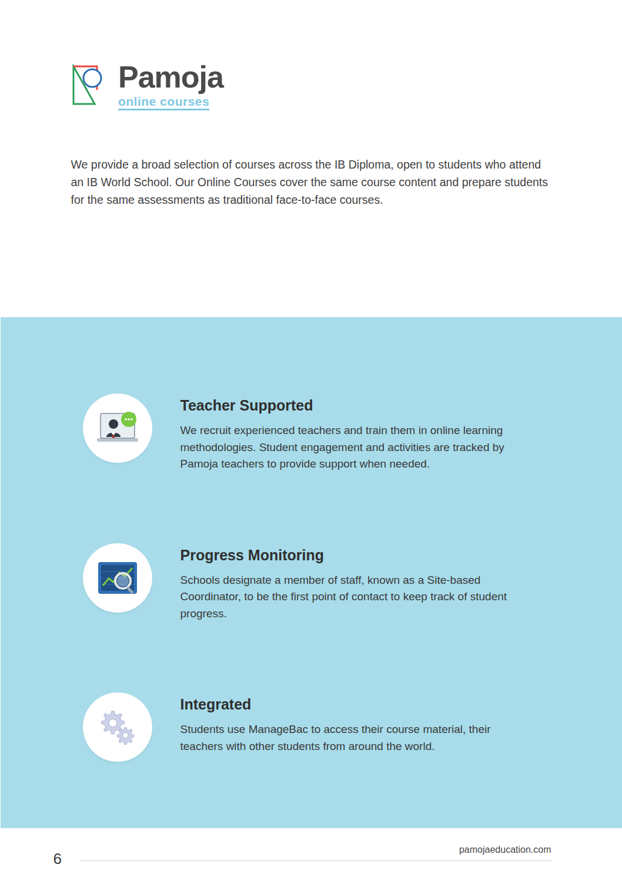Pamoja
online courses
We provide a broad selection of courses across the IB Diploma, open to students who attend an IB World School. Our Online Courses cover the same course content and prepare students for the same assessments as traditional face-to-face courses.
Teacher Supported
We recruit experienced teachers and train them in online learning methodologies. Student engagement and activities are tracked by Pamoja teachers to provide support when needed.
Progress Monitoring
Schools designate a member of staff, known as a Site-based Coordinator, to be the first point of contact to keep track of student progress.
Integrated
Students use ManageBac to access their course material, their teachers with other students from around the world.
6
pamojaeducation.com